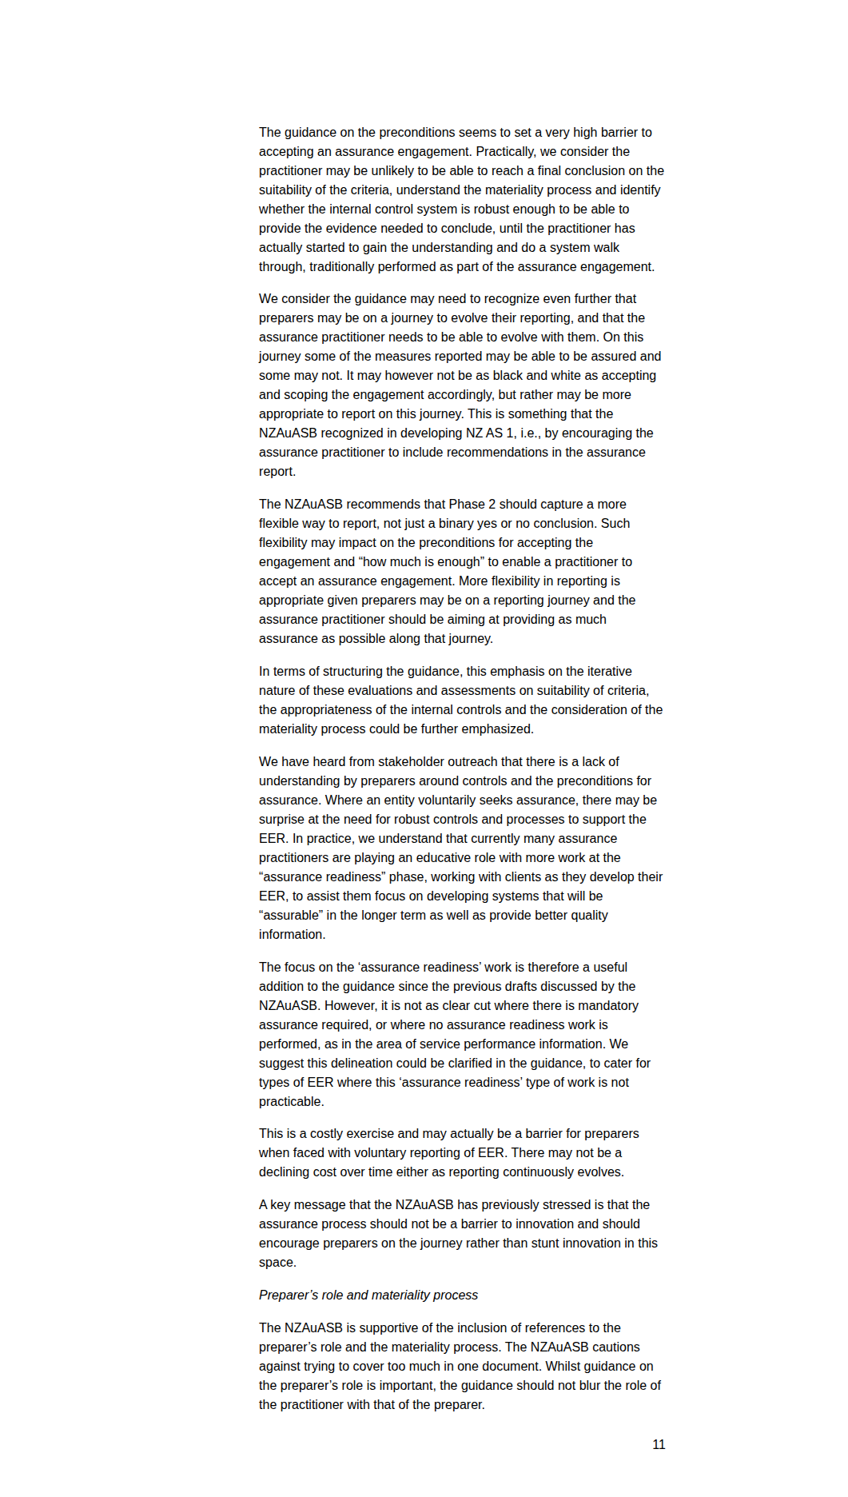The guidance on the preconditions seems to set a very high barrier to accepting an assurance engagement. Practically, we consider the practitioner may be unlikely to be able to reach a final conclusion on the suitability of the criteria, understand the materiality process and identify whether the internal control system is robust enough to be able to provide the evidence needed to conclude, until the practitioner has actually started to gain the understanding and do a system walk through, traditionally performed as part of the assurance engagement.
We consider the guidance may need to recognize even further that preparers may be on a journey to evolve their reporting, and that the assurance practitioner needs to be able to evolve with them. On this journey some of the measures reported may be able to be assured and some may not. It may however not be as black and white as accepting and scoping the engagement accordingly, but rather may be more appropriate to report on this journey. This is something that the NZAuASB recognized in developing NZ AS 1, i.e., by encouraging the assurance practitioner to include recommendations in the assurance report.
The NZAuASB recommends that Phase 2 should capture a more flexible way to report, not just a binary yes or no conclusion. Such flexibility may impact on the preconditions for accepting the engagement and “how much is enough” to enable a practitioner to accept an assurance engagement. More flexibility in reporting is appropriate given preparers may be on a reporting journey and the assurance practitioner should be aiming at providing as much assurance as possible along that journey.
In terms of structuring the guidance, this emphasis on the iterative nature of these evaluations and assessments on suitability of criteria, the appropriateness of the internal controls and the consideration of the materiality process could be further emphasized.
We have heard from stakeholder outreach that there is a lack of understanding by preparers around controls and the preconditions for assurance. Where an entity voluntarily seeks assurance, there may be surprise at the need for robust controls and processes to support the EER. In practice, we understand that currently many assurance practitioners are playing an educative role with more work at the “assurance readiness” phase, working with clients as they develop their EER, to assist them focus on developing systems that will be “assurable” in the longer term as well as provide better quality information.
The focus on the ‘assurance readiness’ work is therefore a useful addition to the guidance since the previous drafts discussed by the NZAuASB. However, it is not as clear cut where there is mandatory assurance required, or where no assurance readiness work is performed, as in the area of service performance information. We suggest this delineation could be clarified in the guidance, to cater for types of EER where this ‘assurance readiness’ type of work is not practicable.
This is a costly exercise and may actually be a barrier for preparers when faced with voluntary reporting of EER. There may not be a declining cost over time either as reporting continuously evolves.
A key message that the NZAuASB has previously stressed is that the assurance process should not be a barrier to innovation and should encourage preparers on the journey rather than stunt innovation in this space.
Preparer’s role and materiality process
The NZAuASB is supportive of the inclusion of references to the preparer’s role and the materiality process. The NZAuASB cautions against trying to cover too much in one document. Whilst guidance on the preparer’s role is important, the guidance should not blur the role of the practitioner with that of the preparer.
11